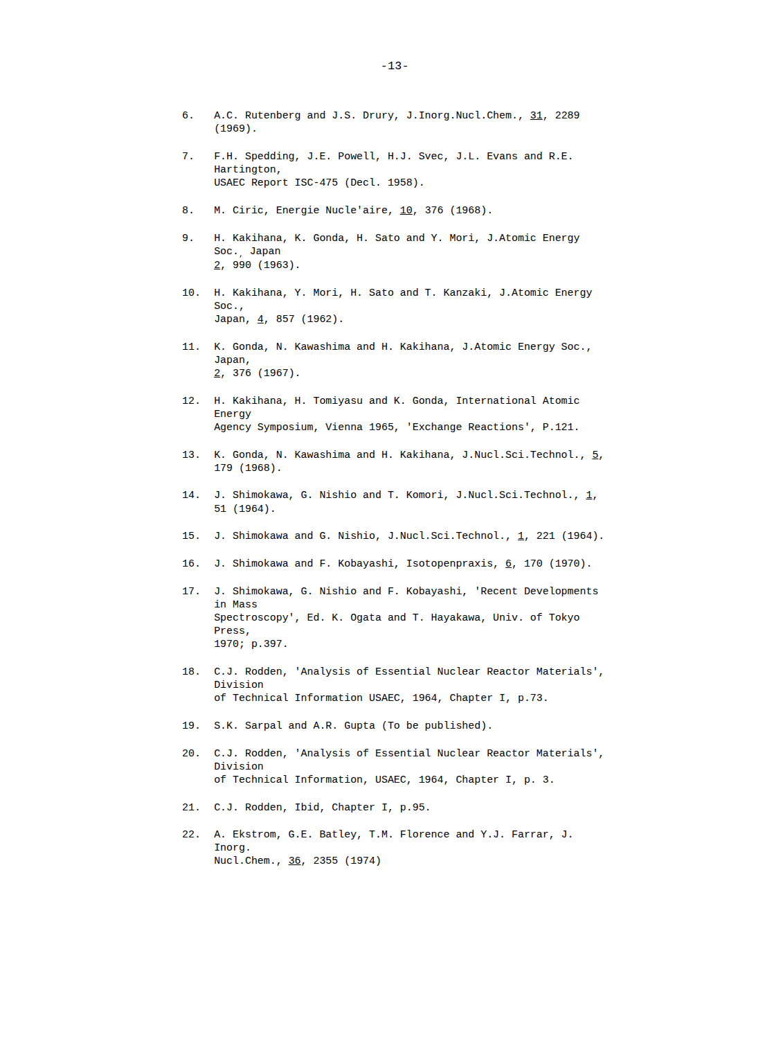-13-
6. A.C. Rutenberg and J.S. Drury, J.Inorg.Nucl.Chem., 31, 2289 (1969).
7. F.H. Spedding, J.E. Powell, H.J. Svec, J.L. Evans and R.E. Hartington, USAEC Report ISC-475 (Decl. 1958).
8. M. Ciric, Energie Nucle'aire, 10, 376 (1968).
9. H. Kakihana, K. Gonda, H. Sato and Y. Mori, J.Atomic Energy Soc., Japan 2, 990 (1963).
10. H. Kakihana, Y. Mori, H. Sato and T. Kanzaki, J.Atomic Energy Soc., Japan, 4, 857 (1962).
11. K. Gonda, N. Kawashima and H. Kakihana, J.Atomic Energy Soc., Japan, 2, 376 (1967).
12. H. Kakihana, H. Tomiyasu and K. Gonda, International Atomic Energy Agency Symposium, Vienna 1965, 'Exchange Reactions', P.121.
13. K. Gonda, N. Kawashima and H. Kakihana, J.Nucl.Sci.Technol., 5, 179 (1968).
14. J. Shimokawa, G. Nishio and T. Komori, J.Nucl.Sci.Technol., 1, 51 (1964).
15. J. Shimokawa and G. Nishio, J.Nucl.Sci.Technol., 1, 221 (1964).
16. J. Shimokawa and F. Kobayashi, Isotopenpraxis, 6, 170 (1970).
17. J. Shimokawa, G. Nishio and F. Kobayashi, 'Recent Developments in Mass Spectroscopy', Ed. K. Ogata and T. Hayakawa, Univ. of Tokyo Press, 1970; p.397.
18. C.J. Rodden, 'Analysis of Essential Nuclear Reactor Materials', Division of Technical Information USAEC, 1964, Chapter I, p.73.
19. S.K. Sarpal and A.R. Gupta (To be published).
20. C.J. Rodden, 'Analysis of Essential Nuclear Reactor Materials', Division of Technical Information, USAEC, 1964, Chapter I, p. 3.
21. C.J. Rodden, Ibid, Chapter I, p.95.
22. A. Ekstrom, G.E. Batley, T.M. Florence and Y.J. Farrar, J. Inorg. Nucl.Chem., 36, 2355 (1974)